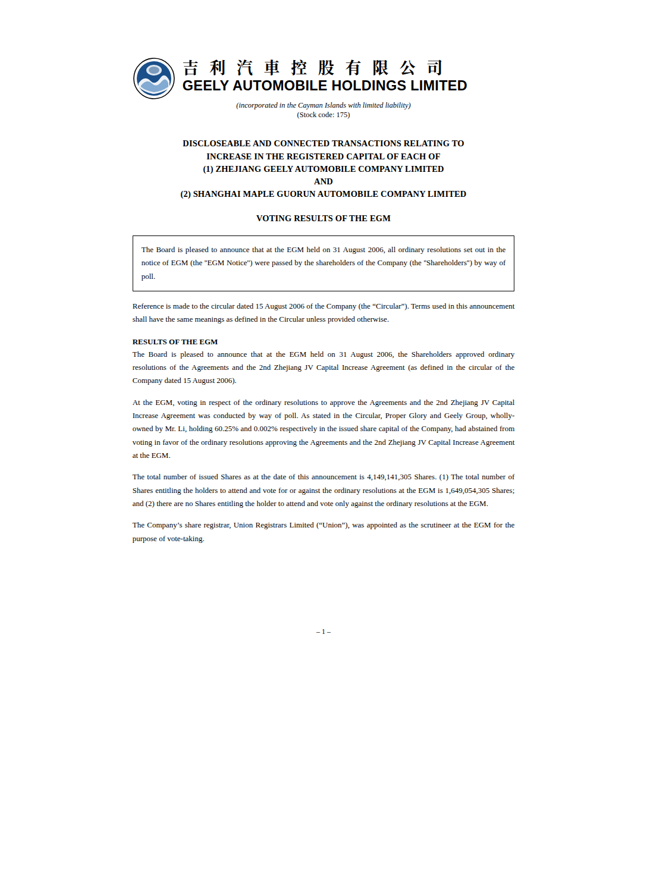吉 利 汽 車 控 股 有 限 公 司
GEELY AUTOMOBILE HOLDINGS LIMITED
(incorporated in the Cayman Islands with limited liability)
(Stock code: 175)
DISCLOSEABLE AND CONNECTED TRANSACTIONS RELATING TO
INCREASE IN THE REGISTERED CAPITAL OF EACH OF
(1) ZHEJIANG GEELY AUTOMOBILE COMPANY LIMITED
AND
(2) SHANGHAI MAPLE GUORUN AUTOMOBILE COMPANY LIMITED
VOTING RESULTS OF THE EGM
The Board is pleased to announce that at the EGM held on 31 August 2006, all ordinary resolutions set out in the notice of EGM (the ''EGM Notice'') were passed by the shareholders of the Company (the ''Shareholders'') by way of poll.
Reference is made to the circular dated 15 August 2006 of the Company (the “Circular”). Terms used in this announcement shall have the same meanings as defined in the Circular unless provided otherwise.
RESULTS OF THE EGM
The Board is pleased to announce that at the EGM held on 31 August 2006, the Shareholders approved ordinary resolutions of the Agreements and the 2nd Zhejiang JV Capital Increase Agreement (as defined in the circular of the Company dated 15 August 2006).
At the EGM, voting in respect of the ordinary resolutions to approve the Agreements and the 2nd Zhejiang JV Capital Increase Agreement was conducted by way of poll. As stated in the Circular, Proper Glory and Geely Group, wholly-owned by Mr. Li, holding 60.25% and 0.002% respectively in the issued share capital of the Company, had abstained from voting in favor of the ordinary resolutions approving the Agreements and the 2nd Zhejiang JV Capital Increase Agreement at the EGM.
The total number of issued Shares as at the date of this announcement is 4,149,141,305 Shares. (1) The total number of Shares entitling the holders to attend and vote for or against the ordinary resolutions at the EGM is 1,649,054,305 Shares; and (2) there are no Shares entitling the holder to attend and vote only against the ordinary resolutions at the EGM.
The Company’s share registrar, Union Registrars Limited (“Union”), was appointed as the scrutineer at the EGM for the purpose of vote-taking.
– 1 –